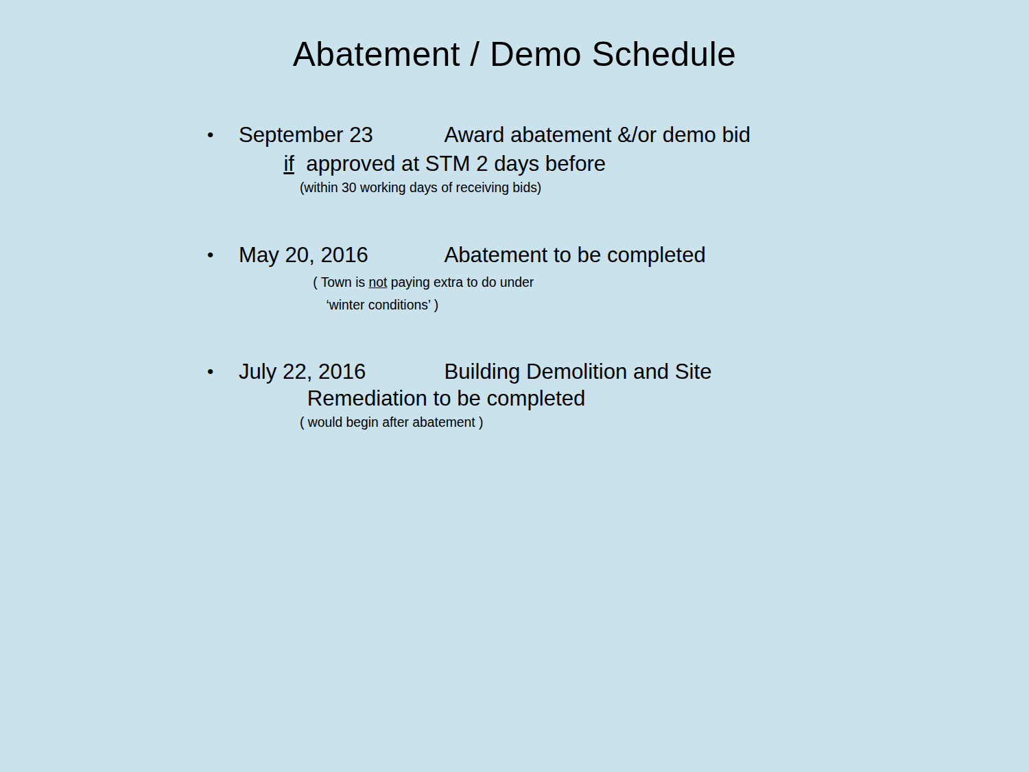Abatement / Demo Schedule
September 23 Award abatement &/or demo bid if approved at STM 2 days before (within 30 working days of receiving bids)
May 20, 2016 Abatement to be completed ( Town is not paying extra to do under ‘winter conditions’ )
July 22, 2016 Building Demolition and Site Remediation to be completed ( would begin after abatement )